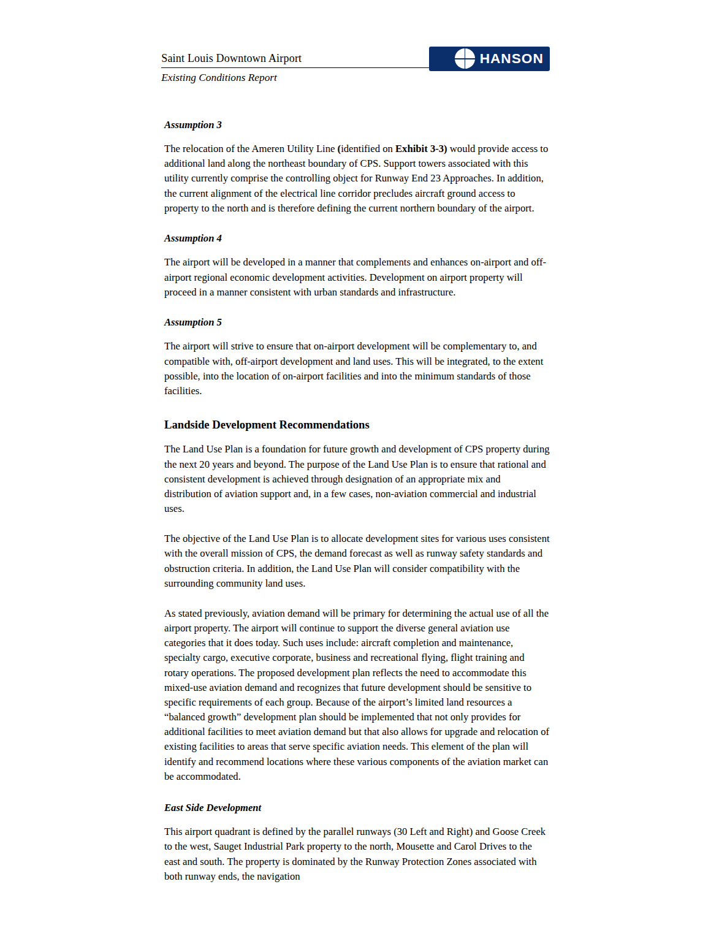HANSON
Saint Louis Downtown Airport
Existing Conditions Report
Assumption 3
The relocation of the Ameren Utility Line (identified on Exhibit 3-3) would provide access to additional land along the northeast boundary of CPS. Support towers associated with this utility currently comprise the controlling object for Runway End 23 Approaches. In addition, the current alignment of the electrical line corridor precludes aircraft ground access to property to the north and is therefore defining the current northern boundary of the airport.
Assumption 4
The airport will be developed in a manner that complements and enhances on-airport and off-airport regional economic development activities. Development on airport property will proceed in a manner consistent with urban standards and infrastructure.
Assumption 5
The airport will strive to ensure that on-airport development will be complementary to, and compatible with, off-airport development and land uses. This will be integrated, to the extent possible, into the location of on-airport facilities and into the minimum standards of those facilities.
Landside Development Recommendations
The Land Use Plan is a foundation for future growth and development of CPS property during the next 20 years and beyond. The purpose of the Land Use Plan is to ensure that rational and consistent development is achieved through designation of an appropriate mix and distribution of aviation support and, in a few cases, non-aviation commercial and industrial uses.
The objective of the Land Use Plan is to allocate development sites for various uses consistent with the overall mission of CPS, the demand forecast as well as runway safety standards and obstruction criteria. In addition, the Land Use Plan will consider compatibility with the surrounding community land uses.
As stated previously, aviation demand will be primary for determining the actual use of all the airport property. The airport will continue to support the diverse general aviation use categories that it does today. Such uses include: aircraft completion and maintenance, specialty cargo, executive corporate, business and recreational flying, flight training and rotary operations. The proposed development plan reflects the need to accommodate this mixed-use aviation demand and recognizes that future development should be sensitive to specific requirements of each group. Because of the airport’s limited land resources a “balanced growth” development plan should be implemented that not only provides for additional facilities to meet aviation demand but that also allows for upgrade and relocation of existing facilities to areas that serve specific aviation needs. This element of the plan will identify and recommend locations where these various components of the aviation market can be accommodated.
East Side Development
This airport quadrant is defined by the parallel runways (30 Left and Right) and Goose Creek to the west, Sauget Industrial Park property to the north, Mousette and Carol Drives to the east and south. The property is dominated by the Runway Protection Zones associated with both runway ends, the navigation